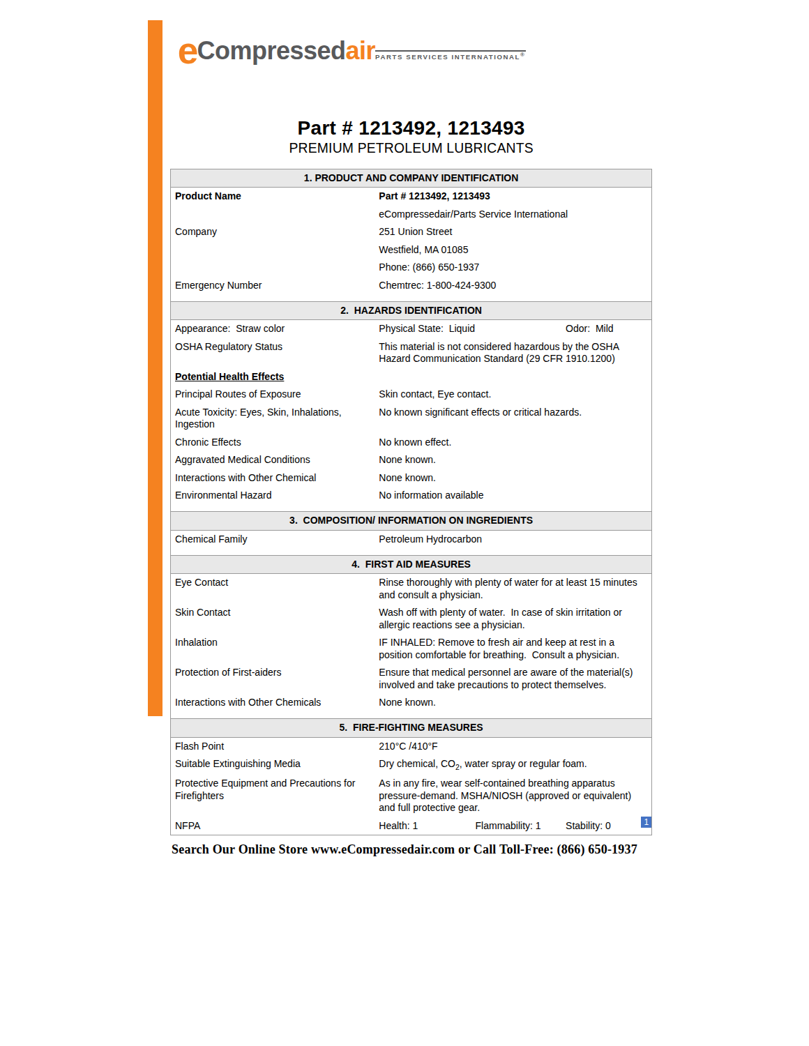eCompressed air PARTS SERVICES INTERNATIONAL®
Part # 1213492, 1213493
PREMIUM PETROLEUM LUBRICANTS
| 1. PRODUCT AND COMPANY IDENTIFICATION |
| Product Name | Part # 1213492, 1213493 |
| | eCompressedair/Parts Service International |
| Company | 251 Union Street |
| | Westfield, MA 01085 |
| | Phone: (866) 650-1937 |
| Emergency Number | Chemtrec: 1-800-424-9300 |
| 2. HAZARDS IDENTIFICATION |
| Appearance: Straw color | Physical State: Liquid | Odor: Mild |
| OSHA Regulatory Status | This material is not considered hazardous by the OSHA Hazard Communication Standard (29 CFR 1910.1200) |
| Potential Health Effects | |
| Principal Routes of Exposure | Skin contact, Eye contact. |
| Acute Toxicity: Eyes, Skin, Inhalations, Ingestion | No known significant effects or critical hazards. |
| Chronic Effects | No known effect. |
| Aggravated Medical Conditions | None known. |
| Interactions with Other Chemical | None known. |
| Environmental Hazard | No information available |
| 3. COMPOSITION/ INFORMATION ON INGREDIENTS |
| Chemical Family | Petroleum Hydrocarbon |
| 4. FIRST AID MEASURES |
| Eye Contact | Rinse thoroughly with plenty of water for at least 15 minutes and consult a physician. |
| Skin Contact | Wash off with plenty of water. In case of skin irritation or allergic reactions see a physician. |
| Inhalation | IF INHALED: Remove to fresh air and keep at rest in a position comfortable for breathing. Consult a physician. |
| Protection of First-aiders | Ensure that medical personnel are aware of the material(s) involved and take precautions to protect themselves. |
| Interactions with Other Chemicals | None known. |
| 5. FIRE-FIGHTING MEASURES |
| Flash Point | 210°C /410°F |
| Suitable Extinguishing Media | Dry chemical, CO 2 , water spray or regular foam. |
| Protective Equipment and Precautions for Firefighters | As in any fire, wear self-contained breathing apparatus pressure-demand. MSHA/NIOSH (approved or equivalent) and full protective gear. |
| NFPA | Health: 1 | Flammability: 1 | Stability: 0 |
1
Search Our Online Store www.eCompressedair.com or Call Toll-Free: (866) 650-1937